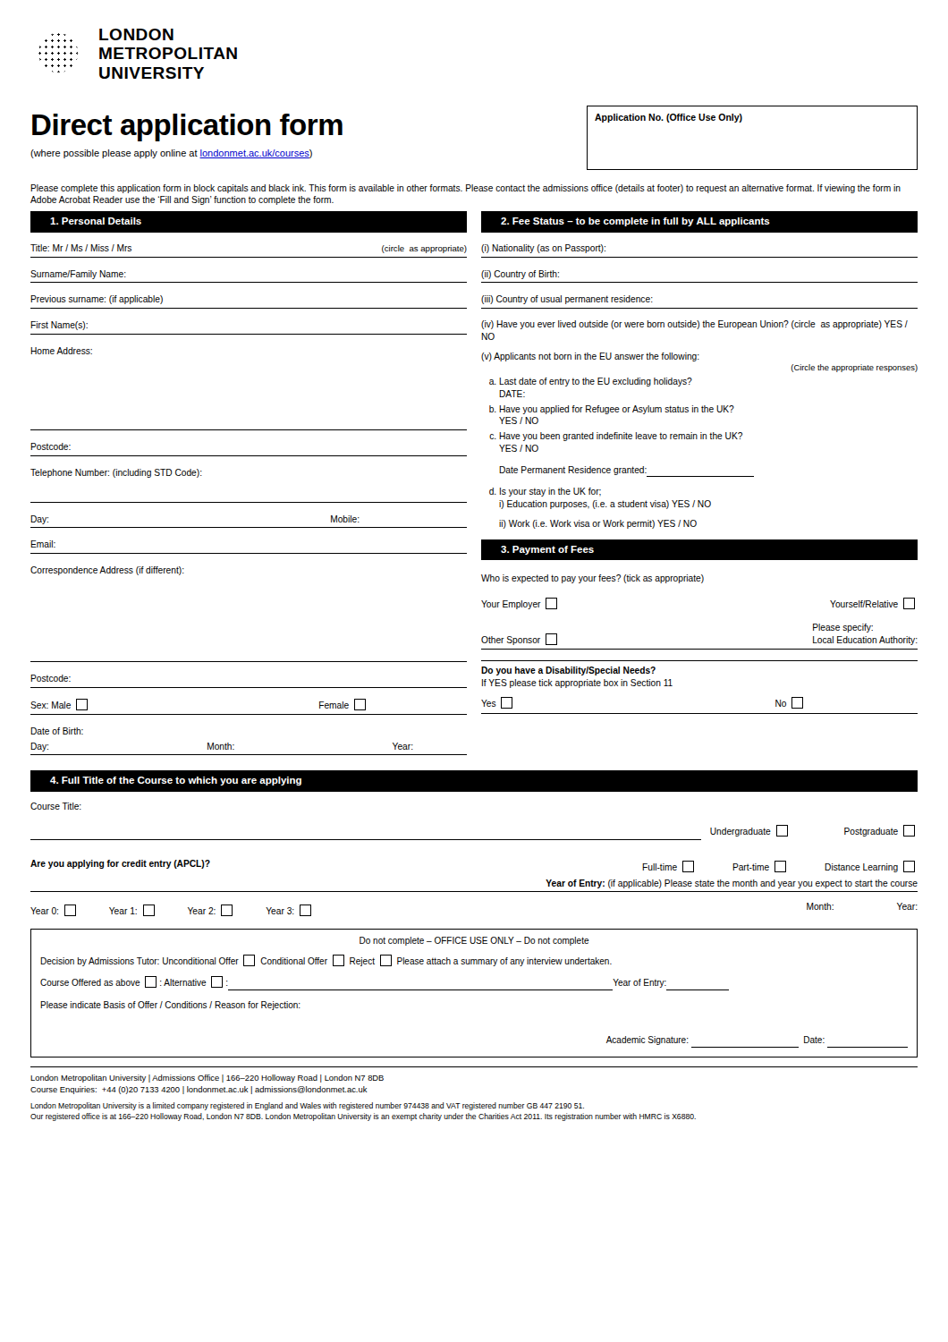London
Metropolitan
University
Direct application form
(where possible please apply online at londonmet.ac.uk/courses)
Application No. (Office Use Only)
Please complete this application form in block capitals and black ink. This form is available in other formats. Please contact the admissions office (details at footer) to request an alternative format. If viewing the form in Adobe Acrobat Reader use the ‘Fill and Sign’ function to complete the form.
1. Personal Details
Title: Mr / Ms / Miss / Mrs (circle as appropriate)
Surname/Family Name:
Previous surname: (if applicable)
First Name(s):
Home Address:
Postcode:
Telephone Number: (including STD Code):
Day: Mobile:
Email:
Correspondence Address (if different):
Postcode:
Sex: Male Female
Date of Birth:
Day: Month: Year:
2. Fee Status – to be complete in full by ALL applicants
(i) Nationality (as on Passport):
(ii) Country of Birth:
(iii) Country of usual permanent residence:
(iv) Have you ever lived outside (or were born outside) the European Union? (circle as appropriate) YES / NO
(v) Applicants not born in the EU answer the following:
(Circle the appropriate responses)
Last date of entry to the EU excluding holidays?
DATE:
Have you applied for Refugee or Asylum status in the UK?
YES / NO
Have you been granted indefinite leave to remain in the UK?
YES / NO
Date Permanent Residence granted:
Is your stay in the UK for;
i) Education purposes, (i.e. a student visa) YES / NO
ii) Work (i.e. Work visa or Work permit) YES / NO
3. Payment of Fees
Who is expected to pay your fees? (tick as appropriate)
Your Employer Yourself/Relative
Other Sponsor Please specify:
Local Education Authority:
Do you have a Disability/Special Needs?
If YES please tick appropriate box in Section 11
Yes
No
4. Full Title of the Course to which you are applying
Course Title:
Undergraduate Postgraduate
Are you applying for credit entry (APCL)?
Full-time Part-time Distance Learning
Year of Entry: (if applicable) Please state the month and year you expect to start the course
Year 0: Year 1: Year 2: Year 3:
Month: Year:
Do not complete – OFFICE USE ONLY – Do not complete
Decision by Admissions Tutor: Unconditional Offer Conditional Offer Reject Please attach a summary of any interview undertaken.
Course Offered as above : Alternative : Year of Entry:
Please indicate Basis of Offer / Conditions / Reason for Rejection:
Academic Signature: Date:
London Metropolitan University | Admissions Office | 166–220 Holloway Road | London N7 8DB
Course Enquiries: +44 (0)20 7133 4200 | londonmet.ac.uk | admissions@londonmet.ac.uk
London Metropolitan University is a limited company registered in England and Wales with registered number 974438 and VAT registered number GB 447 2190 51.
Our registered office is at 166–220 Holloway Road, London N7 8DB. London Metropolitan University is an exempt charity under the Charities Act 2011. Its registration number with HMRC is X6880.